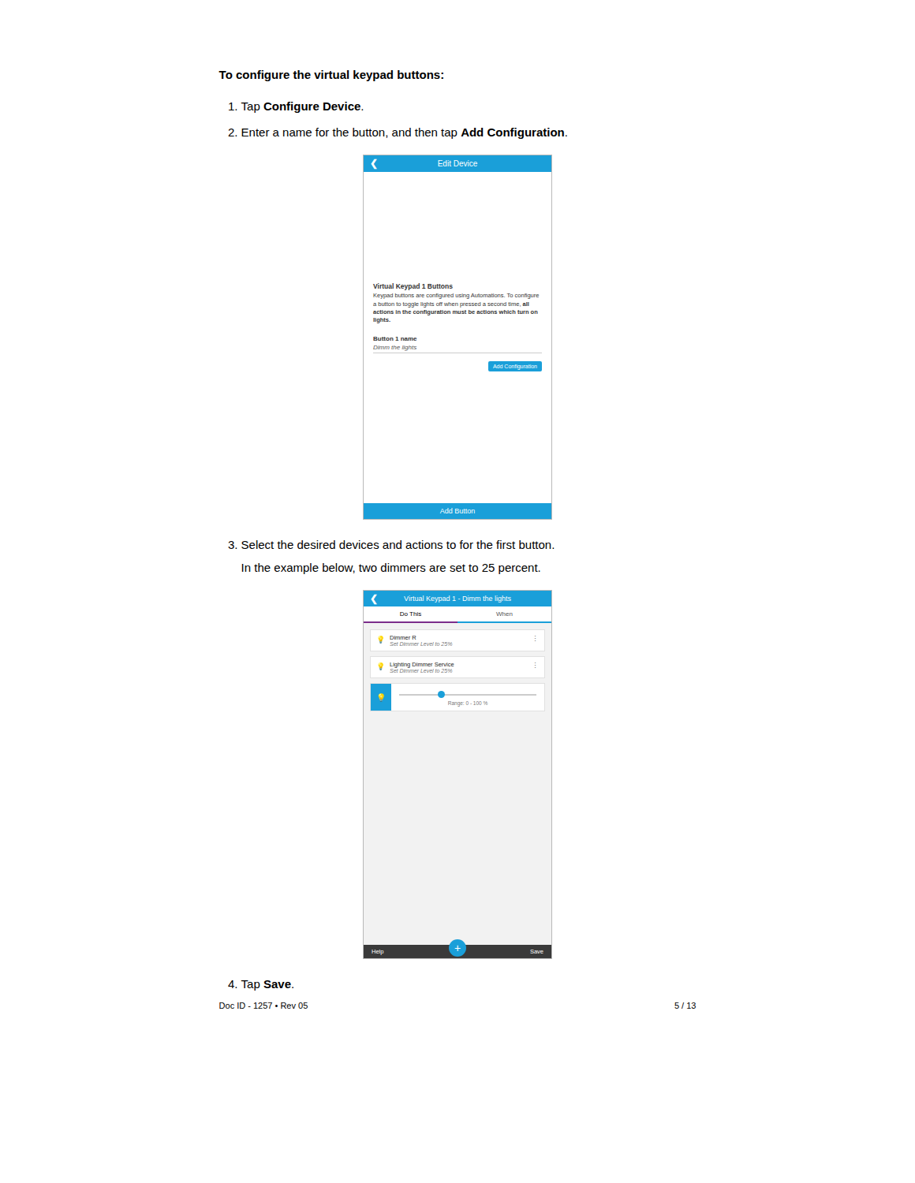To configure the virtual keypad buttons:
Tap Configure Device.
Enter a name for the button, and then tap Add Configuration.
❮Edit Device
Virtual Keypad 1 Buttons
Keypad buttons are configured using Automations. To configure a button to toggle lights off when pressed a second time, all actions in the configuration must be actions which turn on lights.
Button 1 name
Dimm the lights
Add Configuration
Add Button
Select the desired devices and actions to for the first button.
In the example below, two dimmers are set to 25 percent.
❮Virtual Keypad 1 - Dimm the lights
Do This
When
💡
Dimmer R
Set Dimmer Level to 25%
⋮
💡
Lighting Dimmer Service
Set Dimmer Level to 25%
⋮
💡
Range: 0 - 100 %
Help
+
Save
Tap Save.
Doc ID - 1257 • Rev 05 5 / 13